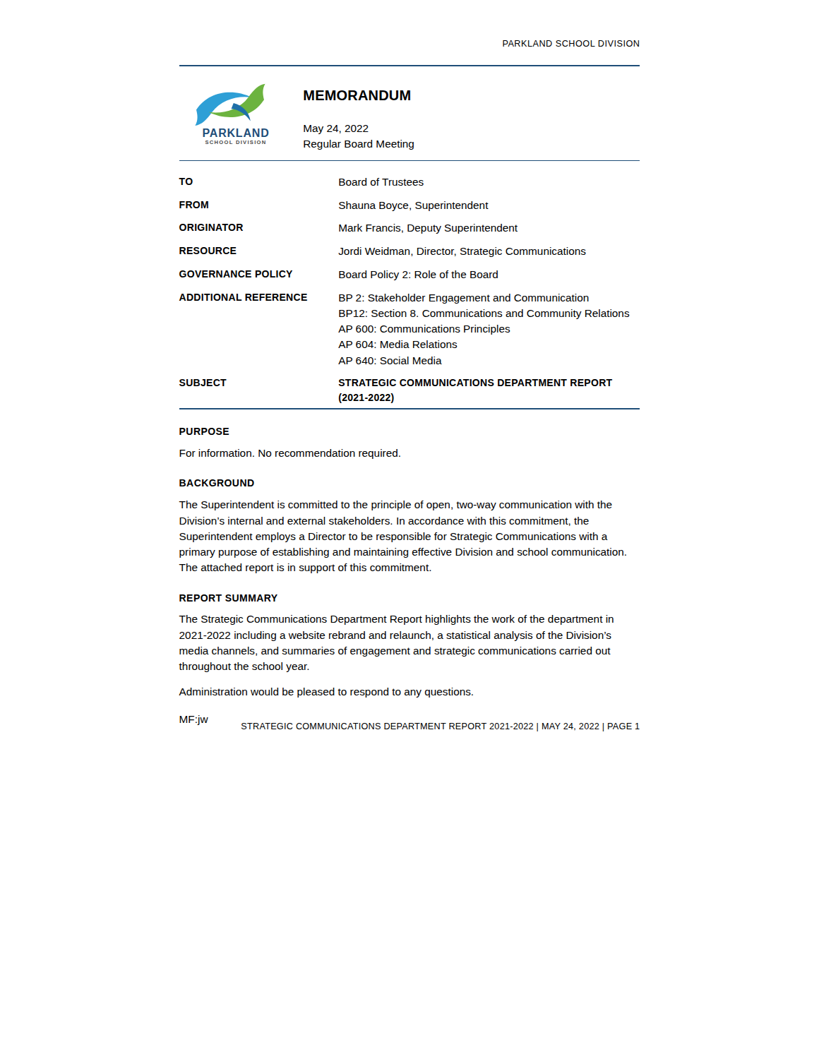PARKLAND SCHOOL DIVISION
PARKLAND SCHOOL DIVISION
MEMORANDUM
May 24, 2022
Regular Board Meeting
| TO | Board of Trustees |
| FROM | Shauna Boyce, Superintendent |
| ORIGINATOR | Mark Francis, Deputy Superintendent |
| RESOURCE | Jordi Weidman, Director, Strategic Communications |
| GOVERNANCE POLICY | Board Policy 2: Role of the Board |
| ADDITIONAL REFERENCE | BP 2: Stakeholder Engagement and Communication BP12: Section 8. Communications and Community Relations AP 600: Communications Principles AP 604: Media Relations AP 640: Social Media |
| SUBJECT | STRATEGIC COMMUNICATIONS DEPARTMENT REPORT (2021-2022) |
PURPOSE
For information. No recommendation required.
BACKGROUND
The Superintendent is committed to the principle of open, two-way communication with the Division’s internal and external stakeholders. In accordance with this commitment, the Superintendent employs a Director to be responsible for Strategic Communications with a primary purpose of establishing and maintaining effective Division and school communication. The attached report is in support of this commitment.
REPORT SUMMARY
The Strategic Communications Department Report highlights the work of the department in 2021-2022 including a website rebrand and relaunch, a statistical analysis of the Division’s media channels, and summaries of engagement and strategic communications carried out throughout the school year.
Administration would be pleased to respond to any questions.
MF:jw
STRATEGIC COMMUNICATIONS DEPARTMENT REPORT 2021-2022 | MAY 24, 2022 | PAGE 1